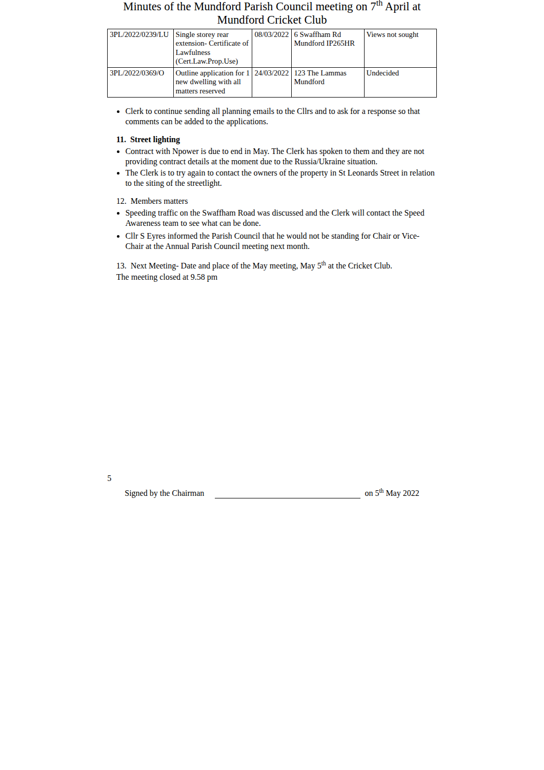Minutes of the Mundford Parish Council meeting on 7th April at
Mundford Cricket Club
| 3PL/2022/0239/LU | Single storey rear extension- Certificate of Lawfulness (Cert.Law.Prop.Use) | 08/03/2022 | 6 Swaffham Rd Mundford IP265HR | Views not sought |
| 3PL/2022/0369/O | Outline application for 1 new dwelling with all matters reserved | 24/03/2022 | 123 The Lammas Mundford | Undecided |
Clerk to continue sending all planning emails to the Cllrs and to ask for a response so that comments can be added to the applications.
11. Street lighting
Contract with Npower is due to end in May. The Clerk has spoken to them and they are not providing contract details at the moment due to the Russia/Ukraine situation.
The Clerk is to try again to contact the owners of the property in St Leonards Street in relation to the siting of the streetlight.
12. Members matters
Speeding traffic on the Swaffham Road was discussed and the Clerk will contact the Speed Awareness team to see what can be done.
Cllr S Eyres informed the Parish Council that he would not be standing for Chair or Vice- Chair at the Annual Parish Council meeting next month.
13. Next Meeting- Date and place of the May meeting, May 5th at the Cricket Club.
The meeting closed at 9.58 pm
5
Signed by the Chairman on 5th May 2022